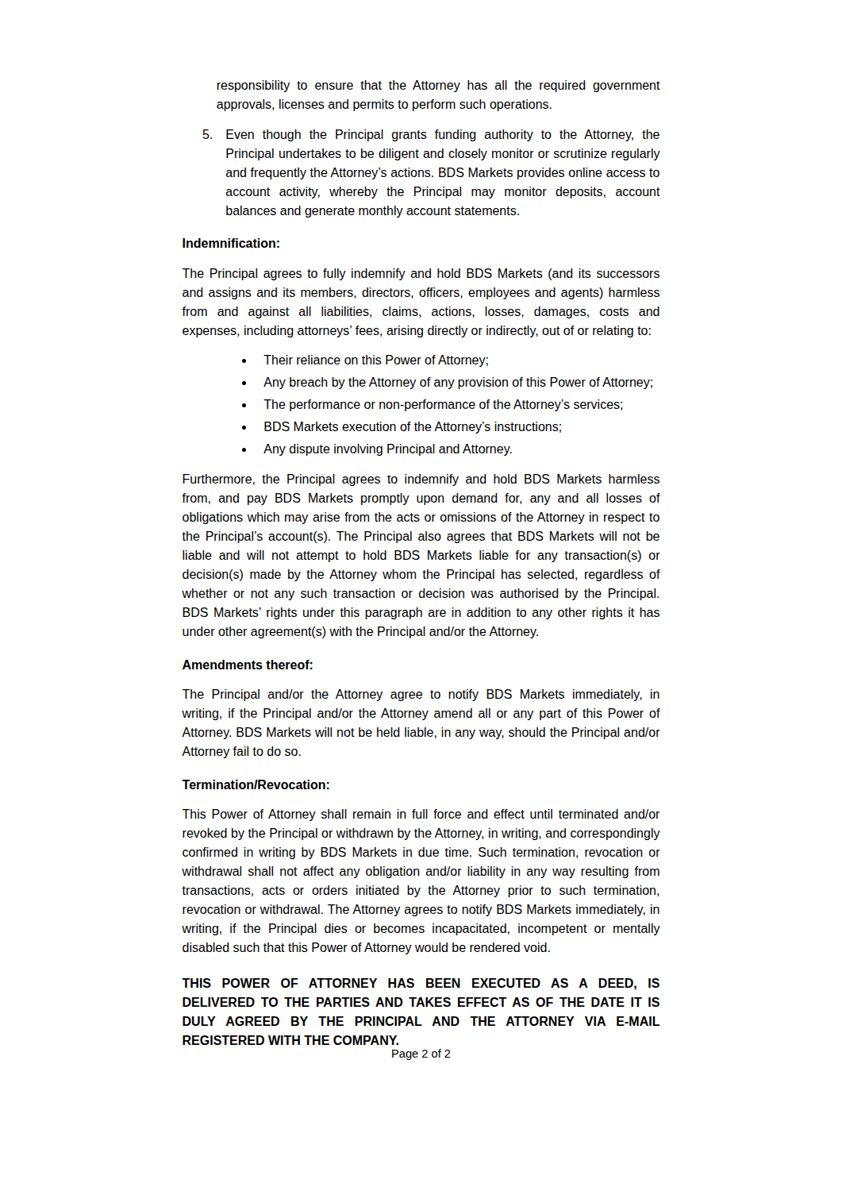responsibility to ensure that the Attorney has all the required government approvals, licenses and permits to perform such operations.
Even though the Principal grants funding authority to the Attorney, the Principal undertakes to be diligent and closely monitor or scrutinize regularly and frequently the Attorney’s actions. BDS Markets provides online access to account activity, whereby the Principal may monitor deposits, account balances and generate monthly account statements.
Indemnification:
The Principal agrees to fully indemnify and hold BDS Markets (and its successors and assigns and its members, directors, officers, employees and agents) harmless from and against all liabilities, claims, actions, losses, damages, costs and expenses, including attorneys’ fees, arising directly or indirectly, out of or relating to:
Their reliance on this Power of Attorney;
Any breach by the Attorney of any provision of this Power of Attorney;
The performance or non-performance of the Attorney’s services;
BDS Markets execution of the Attorney’s instructions;
Any dispute involving Principal and Attorney.
Furthermore, the Principal agrees to indemnify and hold BDS Markets harmless from, and pay BDS Markets promptly upon demand for, any and all losses of obligations which may arise from the acts or omissions of the Attorney in respect to the Principal’s account(s). The Principal also agrees that BDS Markets will not be liable and will not attempt to hold BDS Markets liable for any transaction(s) or decision(s) made by the Attorney whom the Principal has selected, regardless of whether or not any such transaction or decision was authorised by the Principal. BDS Markets’ rights under this paragraph are in addition to any other rights it has under other agreement(s) with the Principal and/or the Attorney.
Amendments thereof:
The Principal and/or the Attorney agree to notify BDS Markets immediately, in writing, if the Principal and/or the Attorney amend all or any part of this Power of Attorney. BDS Markets will not be held liable, in any way, should the Principal and/or Attorney fail to do so.
Termination/Revocation:
This Power of Attorney shall remain in full force and effect until terminated and/or revoked by the Principal or withdrawn by the Attorney, in writing, and correspondingly confirmed in writing by BDS Markets in due time. Such termination, revocation or withdrawal shall not affect any obligation and/or liability in any way resulting from transactions, acts or orders initiated by the Attorney prior to such termination, revocation or withdrawal. The Attorney agrees to notify BDS Markets immediately, in writing, if the Principal dies or becomes incapacitated, incompetent or mentally disabled such that this Power of Attorney would be rendered void.
THIS POWER OF ATTORNEY HAS BEEN EXECUTED AS A DEED, IS DELIVERED TO THE PARTIES AND TAKES EFFECT AS OF THE DATE IT IS DULY AGREED BY THE PRINCIPAL AND THE ATTORNEY VIA E-MAIL REGISTERED WITH THE COMPANY.
Page 2 of 2